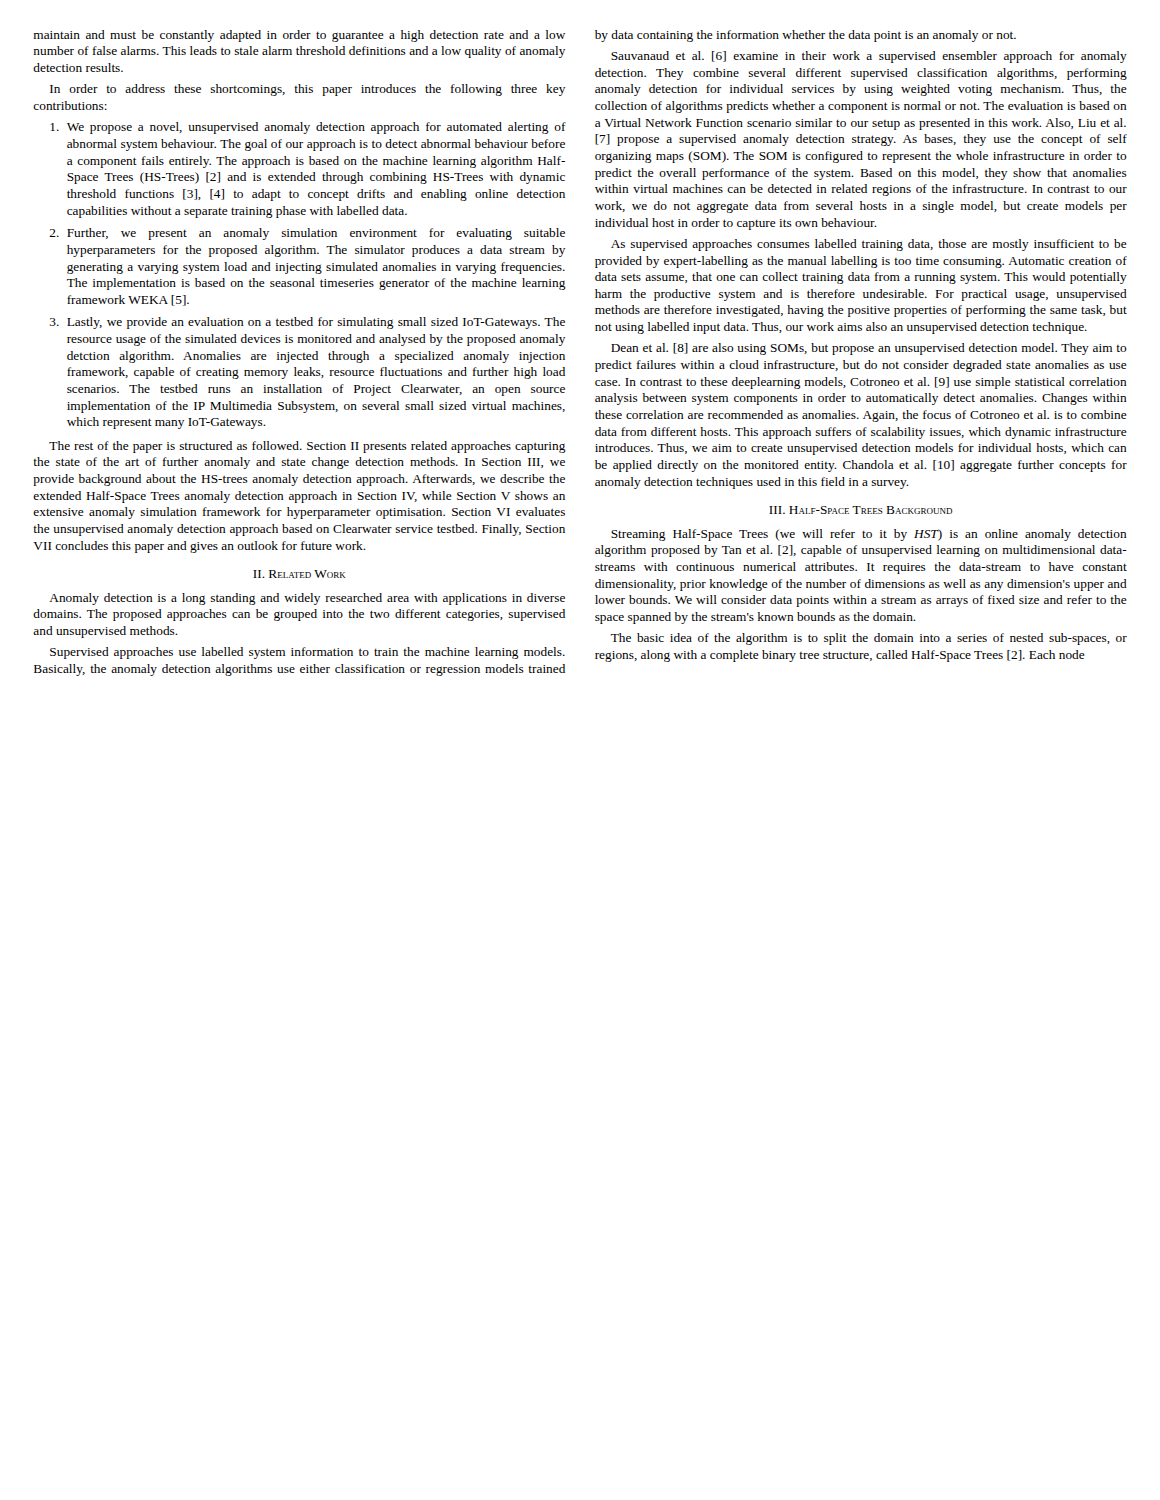maintain and must be constantly adapted in order to guarantee a high detection rate and a low number of false alarms. This leads to stale alarm threshold definitions and a low quality of anomaly detection results.
In order to address these shortcomings, this paper introduces the following three key contributions:
We propose a novel, unsupervised anomaly detection approach for automated alerting of abnormal system behaviour. The goal of our approach is to detect abnormal behaviour before a component fails entirely. The approach is based on the machine learning algorithm Half-Space Trees (HS-Trees) [2] and is extended through combining HS-Trees with dynamic threshold functions [3], [4] to adapt to concept drifts and enabling online detection capabilities without a separate training phase with labelled data.
Further, we present an anomaly simulation environment for evaluating suitable hyperparameters for the proposed algorithm. The simulator produces a data stream by generating a varying system load and injecting simulated anomalies in varying frequencies. The implementation is based on the seasonal timeseries generator of the machine learning framework WEKA [5].
Lastly, we provide an evaluation on a testbed for simulating small sized IoT-Gateways. The resource usage of the simulated devices is monitored and analysed by the proposed anomaly detction algorithm. Anomalies are injected through a specialized anomaly injection framework, capable of creating memory leaks, resource fluctuations and further high load scenarios. The testbed runs an installation of Project Clearwater, an open source implementation of the IP Multimedia Subsystem, on several small sized virtual machines, which represent many IoT-Gateways.
The rest of the paper is structured as followed. Section II presents related approaches capturing the state of the art of further anomaly and state change detection methods. In Section III, we provide background about the HS-trees anomaly detection approach. Afterwards, we describe the extended Half-Space Trees anomaly detection approach in Section IV, while Section V shows an extensive anomaly simulation framework for hyperparameter optimisation. Section VI evaluates the unsupervised anomaly detection approach based on Clearwater service testbed. Finally, Section VII concludes this paper and gives an outlook for future work.
II. Related Work
Anomaly detection is a long standing and widely researched area with applications in diverse domains. The proposed approaches can be grouped into the two different categories, supervised and unsupervised methods.
Supervised approaches use labelled system information to train the machine learning models. Basically, the anomaly detection algorithms use either classification or regression models trained by data containing the information whether the data point is an anomaly or not.
Sauvanaud et al. [6] examine in their work a supervised ensembler approach for anomaly detection. They combine several different supervised classification algorithms, performing anomaly detection for individual services by using weighted voting mechanism. Thus, the collection of algorithms predicts whether a component is normal or not. The evaluation is based on a Virtual Network Function scenario similar to our setup as presented in this work. Also, Liu et al. [7] propose a supervised anomaly detection strategy. As bases, they use the concept of self organizing maps (SOM). The SOM is configured to represent the whole infrastructure in order to predict the overall performance of the system. Based on this model, they show that anomalies within virtual machines can be detected in related regions of the infrastructure. In contrast to our work, we do not aggregate data from several hosts in a single model, but create models per individual host in order to capture its own behaviour.
As supervised approaches consumes labelled training data, those are mostly insufficient to be provided by expert-labelling as the manual labelling is too time consuming. Automatic creation of data sets assume, that one can collect training data from a running system. This would potentially harm the productive system and is therefore undesirable. For practical usage, unsupervised methods are therefore investigated, having the positive properties of performing the same task, but not using labelled input data. Thus, our work aims also an unsupervised detection technique.
Dean et al. [8] are also using SOMs, but propose an unsupervised detection model. They aim to predict failures within a cloud infrastructure, but do not consider degraded state anomalies as use case. In contrast to these deeplearning models, Cotroneo et al. [9] use simple statistical correlation analysis between system components in order to automatically detect anomalies. Changes within these correlation are recommended as anomalies. Again, the focus of Cotroneo et al. is to combine data from different hosts. This approach suffers of scalability issues, which dynamic infrastructure introduces. Thus, we aim to create unsupervised detection models for individual hosts, which can be applied directly on the monitored entity. Chandola et al. [10] aggregate further concepts for anomaly detection techniques used in this field in a survey.
III. Half-Space Trees Background
Streaming Half-Space Trees (we will refer to it by HST) is an online anomaly detection algorithm proposed by Tan et al. [2], capable of unsupervised learning on multidimensional data-streams with continuous numerical attributes. It requires the data-stream to have constant dimensionality, prior knowledge of the number of dimensions as well as any dimension's upper and lower bounds. We will consider data points within a stream as arrays of fixed size and refer to the space spanned by the stream's known bounds as the domain.
The basic idea of the algorithm is to split the domain into a series of nested sub-spaces, or regions, along with a complete binary tree structure, called Half-Space Trees [2]. Each node